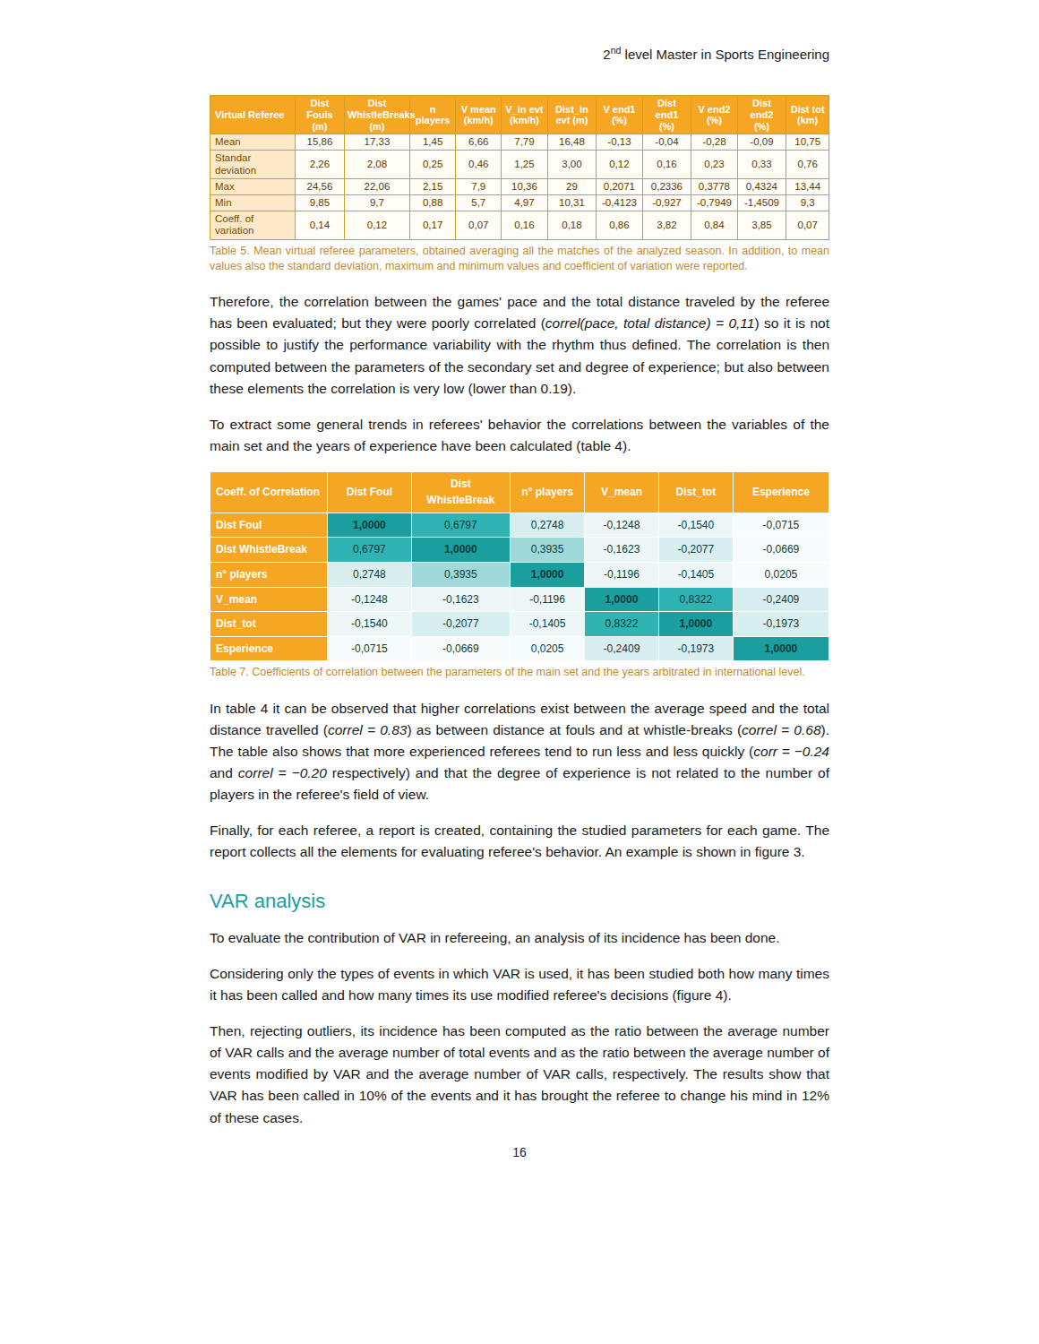2nd level Master in Sports Engineering
| Virtual Referee | Dist Fouls (m) | Dist WhistleBreaks (m) | n players | V mean (km/h) | V_in evt (km/h) | Dist_in evt (m) | V end1 (%) | Dist end1 (%) | V end2 (%) | Dist end2 (%) | Dist tot (km) |
| --- | --- | --- | --- | --- | --- | --- | --- | --- | --- | --- | --- |
| Mean | 15,86 | 17,33 | 1,45 | 6,66 | 7,79 | 16,48 | -0,13 | -0,04 | -0,28 | -0,09 | 10,75 |
| Standar deviation | 2,26 | 2,08 | 0,25 | 0,46 | 1,25 | 3,00 | 0,12 | 0,16 | 0,23 | 0,33 | 0,76 |
| Max | 24,56 | 22,06 | 2,15 | 7,9 | 10,36 | 29 | 0,2071 | 0,2336 | 0,3778 | 0,4324 | 13,44 |
| Min | 9,85 | 9,7 | 0,88 | 5,7 | 4,97 | 10,31 | -0,4123 | -0,927 | -0,7949 | -1,4509 | 9,3 |
| Coeff. of variation | 0,14 | 0,12 | 0,17 | 0,07 | 0,16 | 0,18 | 0,86 | 3,82 | 0,84 | 3,85 | 0,07 |
Table 5. Mean virtual referee parameters, obtained averaging all the matches of the analyzed season. In addition, to mean values also the standard deviation, maximum and minimum values and coefficient of variation were reported.
Therefore, the correlation between the games' pace and the total distance traveled by the referee has been evaluated; but they were poorly correlated (correl(pace, total distance) = 0,11) so it is not possible to justify the performance variability with the rhythm thus defined. The correlation is then computed between the parameters of the secondary set and degree of experience; but also between these elements the correlation is very low (lower than 0.19).
To extract some general trends in referees' behavior the correlations between the variables of the main set and the years of experience have been calculated (table 4).
| Coeff. of Correlation | Dist Foul | Dist WhistleBreak | n° players | V_mean | Dist_tot | Esperience |
| --- | --- | --- | --- | --- | --- | --- |
| Dist Foul | 1,0000 | 0,6797 | 0,2748 | -0,1248 | -0,1540 | -0,0715 |
| Dist WhistleBreak | 0,6797 | 1,0000 | 0,3935 | -0,1623 | -0,2077 | -0,0669 |
| n° players | 0,2748 | 0,3935 | 1,0000 | -0,1196 | -0,1405 | 0,0205 |
| V_mean | -0,1248 | -0,1623 | -0,1196 | 1,0000 | 0,8322 | -0,2409 |
| Dist_tot | -0,1540 | -0,2077 | -0,1405 | 0,8322 | 1,0000 | -0,1973 |
| Esperience | -0,0715 | -0,0669 | 0,0205 | -0,2409 | -0,1973 | 1,0000 |
Table 7. Coefficients of correlation between the parameters of the main set and the years arbitrated in international level.
In table 4 it can be observed that higher correlations exist between the average speed and the total distance travelled (correl = 0.83) as between distance at fouls and at whistle-breaks (correl = 0.68). The table also shows that more experienced referees tend to run less and less quickly (corr = −0.24 and correl = −0.20 respectively) and that the degree of experience is not related to the number of players in the referee's field of view.
Finally, for each referee, a report is created, containing the studied parameters for each game. The report collects all the elements for evaluating referee's behavior. An example is shown in figure 3.
VAR analysis
To evaluate the contribution of VAR in refereeing, an analysis of its incidence has been done.
Considering only the types of events in which VAR is used, it has been studied both how many times it has been called and how many times its use modified referee's decisions (figure 4).
Then, rejecting outliers, its incidence has been computed as the ratio between the average number of VAR calls and the average number of total events and as the ratio between the average number of events modified by VAR and the average number of VAR calls, respectively. The results show that VAR has been called in 10% of the events and it has brought the referee to change his mind in 12% of these cases.
16